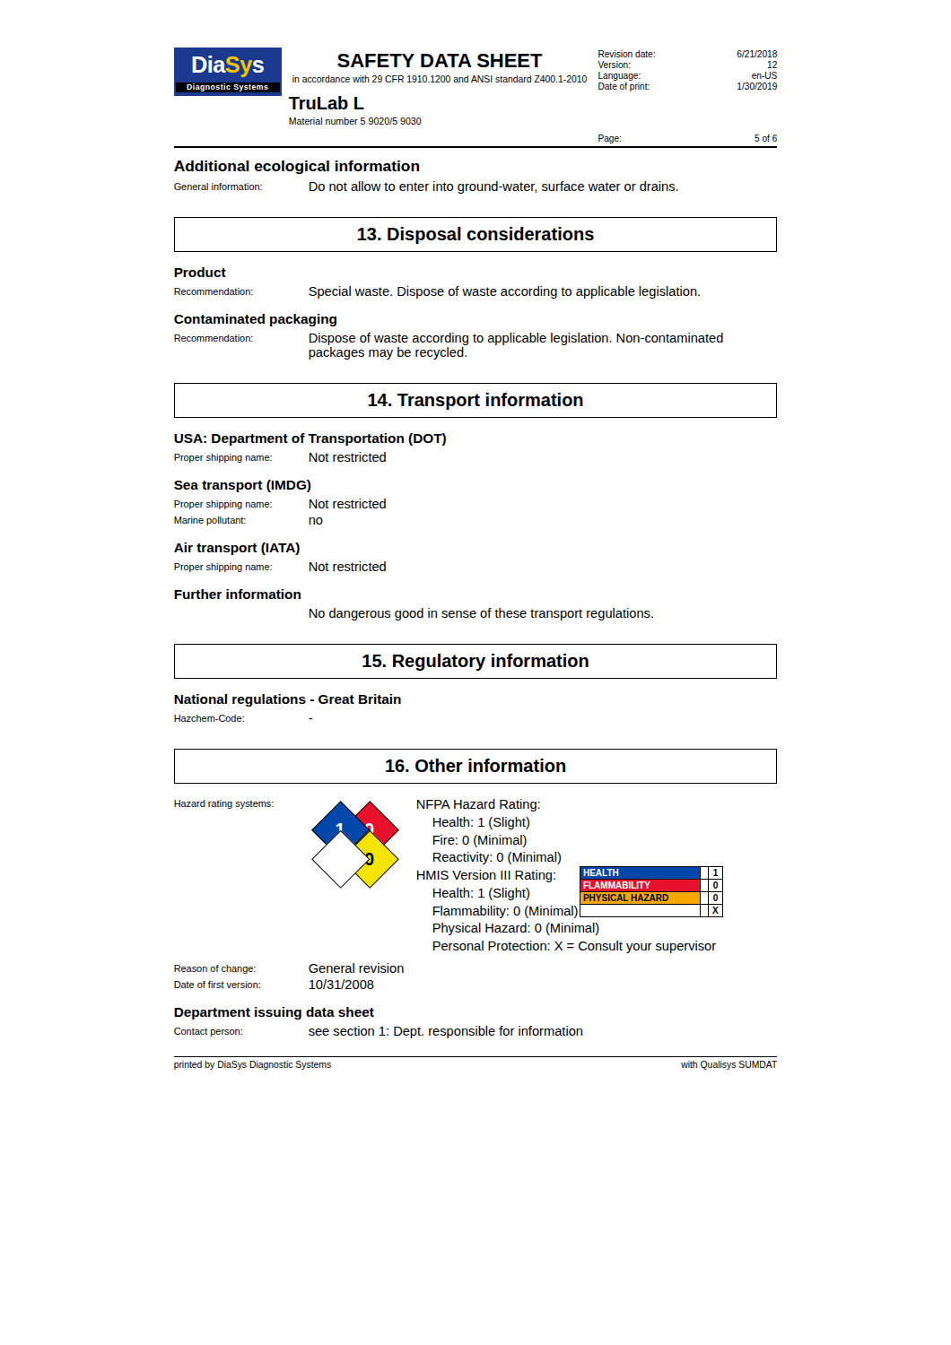DiaSys
Diagnostic Systems
SAFETY DATA SHEET
in accordance with 29 CFR 1910.1200 and ANSI standard Z400.1-2010
TruLab L
Material number 5 9020/5 9030
| Revision date: | 6/21/2018 |
| Version: | 12 |
| Language: | en-US |
| Date of print: | 1/30/2019 |
| Page: | 5 of 6 |
Additional ecological information
General information:
Do not allow to enter into ground-water, surface water or drains.
13. Disposal considerations
Product
Recommendation:
Special waste. Dispose of waste according to applicable legislation.
Contaminated packaging
Recommendation:
Dispose of waste according to applicable legislation. Non-contaminated packages may be recycled.
14. Transport information
USA: Department of Transportation (DOT)
Proper shipping name:
Not restricted
Sea transport (IMDG)
Proper shipping name:
Not restricted
Marine pollutant:
no
Air transport (IATA)
Proper shipping name:
Not restricted
Further information
No dangerous good in sense of these transport regulations.
15. Regulatory information
National regulations - Great Britain
Hazchem-Code:
-
16. Other information
| HEALTH | | 1 |
| FLAMMABILITY | | 0 |
| PHYSICAL HAZARD | | 0 |
| | | X |
Hazard rating systems:
0
1
0
NFPA Hazard Rating:
Health: 1 (Slight)
Fire: 0 (Minimal)
Reactivity: 0 (Minimal)
HMIS Version III Rating:
Health: 1 (Slight)
Flammability: 0 (Minimal)
Physical Hazard: 0 (Minimal)
Personal Protection: X = Consult your supervisor
Reason of change:
General revision
Date of first version:
10/31/2008
Department issuing data sheet
Contact person:
see section 1: Dept. responsible for information
printed by DiaSys Diagnostic Systems
with Qualisys SUMDAT